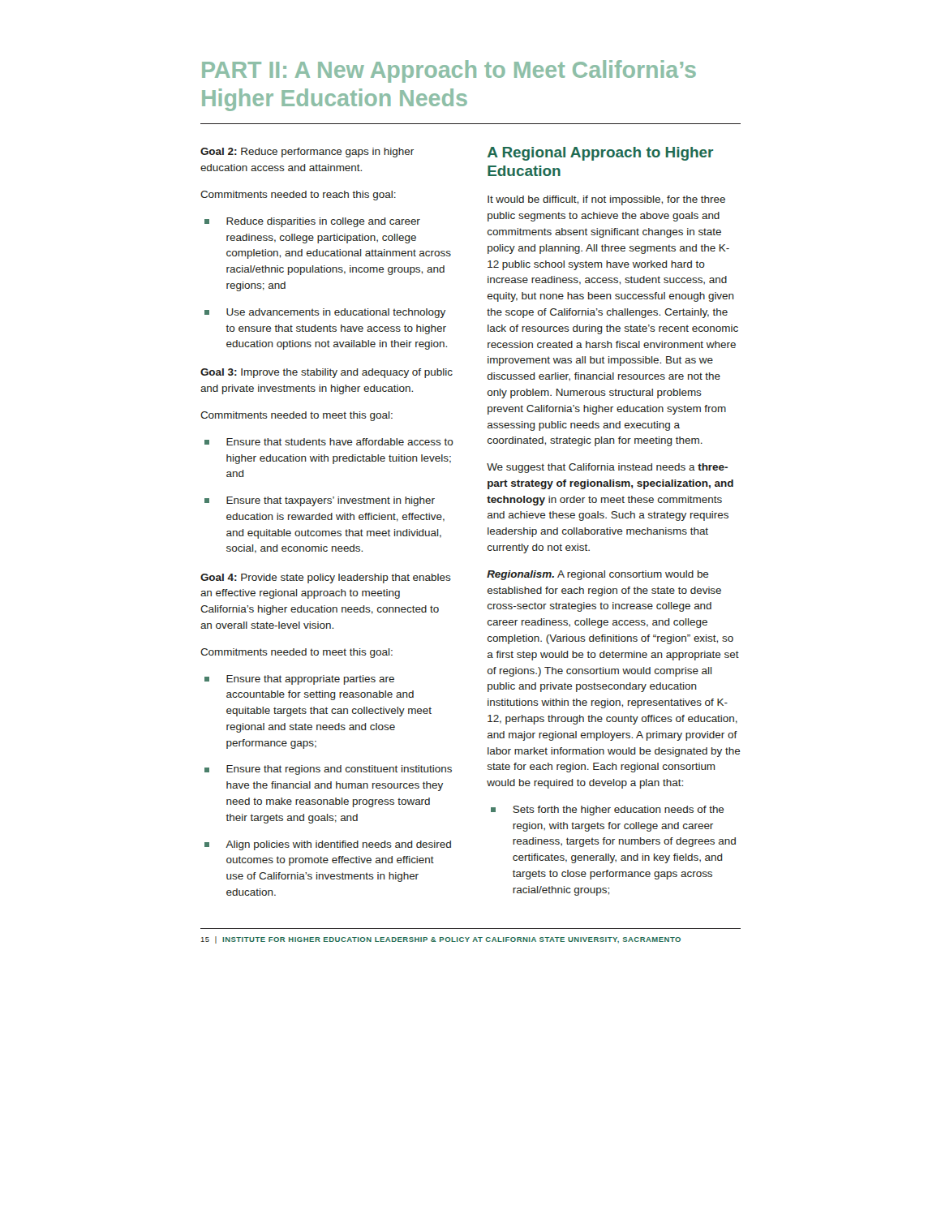PART II: A New Approach to Meet California’s
Higher Education Needs
Goal 2: Reduce performance gaps in higher education access and attainment.
Commitments needed to reach this goal:
Reduce disparities in college and career readiness, college participation, college completion, and educational attainment across racial/ethnic populations, income groups, and regions; and
Use advancements in educational technology to ensure that students have access to higher education options not available in their region.
Goal 3: Improve the stability and adequacy of public and private investments in higher education.
Commitments needed to meet this goal:
Ensure that students have affordable access to higher education with predictable tuition levels; and
Ensure that taxpayers’ investment in higher education is rewarded with efficient, effective, and equitable outcomes that meet individual, social, and economic needs.
Goal 4: Provide state policy leadership that enables an effective regional approach to meeting California’s higher education needs, connected to an overall state-level vision.
Commitments needed to meet this goal:
Ensure that appropriate parties are accountable for setting reasonable and equitable targets that can collectively meet regional and state needs and close performance gaps;
Ensure that regions and constituent institutions have the financial and human resources they need to make reasonable progress toward their targets and goals; and
Align policies with identified needs and desired outcomes to promote effective and efficient use of California’s investments in higher education.
A Regional Approach to Higher Education
It would be difficult, if not impossible, for the three public segments to achieve the above goals and commitments absent significant changes in state policy and planning. All three segments and the K-12 public school system have worked hard to increase readiness, access, student success, and equity, but none has been successful enough given the scope of California’s challenges. Certainly, the lack of resources during the state’s recent economic recession created a harsh fiscal environment where improvement was all but impossible. But as we discussed earlier, financial resources are not the only problem. Numerous structural problems prevent California’s higher education system from assessing public needs and executing a coordinated, strategic plan for meeting them.
We suggest that California instead needs a three-part strategy of regionalism, specialization, and technology in order to meet these commitments and achieve these goals. Such a strategy requires leadership and collaborative mechanisms that currently do not exist.
Regionalism. A regional consortium would be established for each region of the state to devise cross-sector strategies to increase college and career readiness, college access, and college completion. (Various definitions of “region” exist, so a first step would be to determine an appropriate set of regions.) The consortium would comprise all public and private postsecondary education institutions within the region, representatives of K-12, perhaps through the county offices of education, and major regional employers. A primary provider of labor market information would be designated by the state for each region. Each regional consortium would be required to develop a plan that:
Sets forth the higher education needs of the region, with targets for college and career readiness, targets for numbers of degrees and certificates, generally, and in key fields, and targets to close performance gaps across racial/ethnic groups;
15 | INSTITUTE FOR HIGHER EDUCATION LEADERSHIP & POLICY AT CALIFORNIA STATE UNIVERSITY, SACRAMENTO